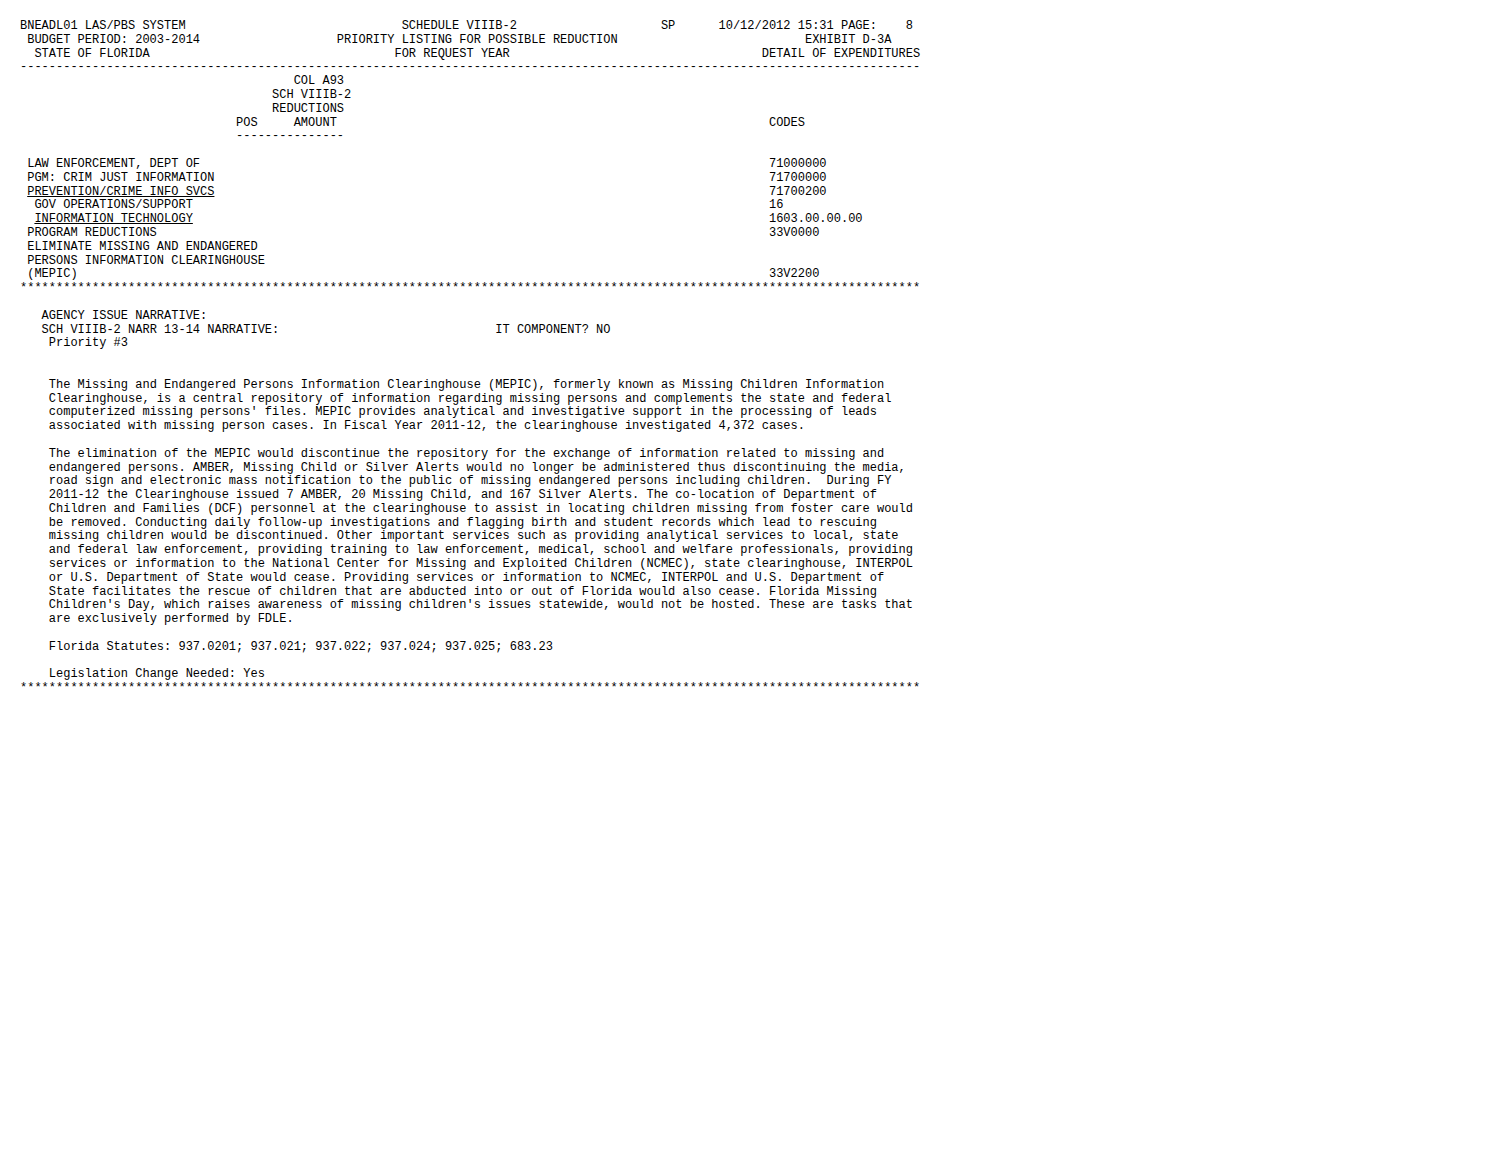BNEADL01 LAS/PBS SYSTEM                              SCHEDULE VIIIB-2                    SP      10/12/2012 15:31 PAGE:    8
 BUDGET PERIOD: 2003-2014                   PRIORITY LISTING FOR POSSIBLE REDUCTION                          EXHIBIT D-3A
  STATE OF FLORIDA                                  FOR REQUEST YEAR                                   DETAIL OF EXPENDITURES
-----------------------------------------------------------------------------------------------------------------------------
                                      COL A93
                                   SCH VIIIB-2
                                   REDUCTIONS
                              POS     AMOUNT                                                            CODES
                              ---------------

 LAW ENFORCEMENT, DEPT OF                                                                               71000000
 PGM: CRIM JUST INFORMATION                                                                             71700000
 PREVENTION/CRIME INFO SVCS                                                                             71700200
  GOV OPERATIONS/SUPPORT                                                                                16
  INFORMATION TECHNOLOGY                                                                                1603.00.00.00
 PROGRAM REDUCTIONS                                                                                     33V0000
 ELIMINATE MISSING AND ENDANGERED
 PERSONS INFORMATION CLEARINGHOUSE
 (MEPIC)                                                                                                33V2200
*****************************************************************************************************************************

   AGENCY ISSUE NARRATIVE:
   SCH VIIIB-2 NARR 13-14 NARRATIVE:                              IT COMPONENT? NO
    Priority #3


    The Missing and Endangered Persons Information Clearinghouse (MEPIC), formerly known as Missing Children Information
    Clearinghouse, is a central repository of information regarding missing persons and complements the state and federal
    computerized missing persons' files. MEPIC provides analytical and investigative support in the processing of leads
    associated with missing person cases. In Fiscal Year 2011-12, the clearinghouse investigated 4,372 cases.

    The elimination of the MEPIC would discontinue the repository for the exchange of information related to missing and
    endangered persons. AMBER, Missing Child or Silver Alerts would no longer be administered thus discontinuing the media,
    road sign and electronic mass notification to the public of missing endangered persons including children.  During FY
    2011-12 the Clearinghouse issued 7 AMBER, 20 Missing Child, and 167 Silver Alerts. The co-location of Department of
    Children and Families (DCF) personnel at the clearinghouse to assist in locating children missing from foster care would
    be removed. Conducting daily follow-up investigations and flagging birth and student records which lead to rescuing
    missing children would be discontinued. Other important services such as providing analytical services to local, state
    and federal law enforcement, providing training to law enforcement, medical, school and welfare professionals, providing
    services or information to the National Center for Missing and Exploited Children (NCMEC), state clearinghouse, INTERPOL
    or U.S. Department of State would cease. Providing services or information to NCMEC, INTERPOL and U.S. Department of
    State facilitates the rescue of children that are abducted into or out of Florida would also cease. Florida Missing
    Children's Day, which raises awareness of missing children's issues statewide, would not be hosted. These are tasks that
    are exclusively performed by FDLE.

    Florida Statutes: 937.0201; 937.021; 937.022; 937.024; 937.025; 683.23

    Legislation Change Needed: Yes
*****************************************************************************************************************************